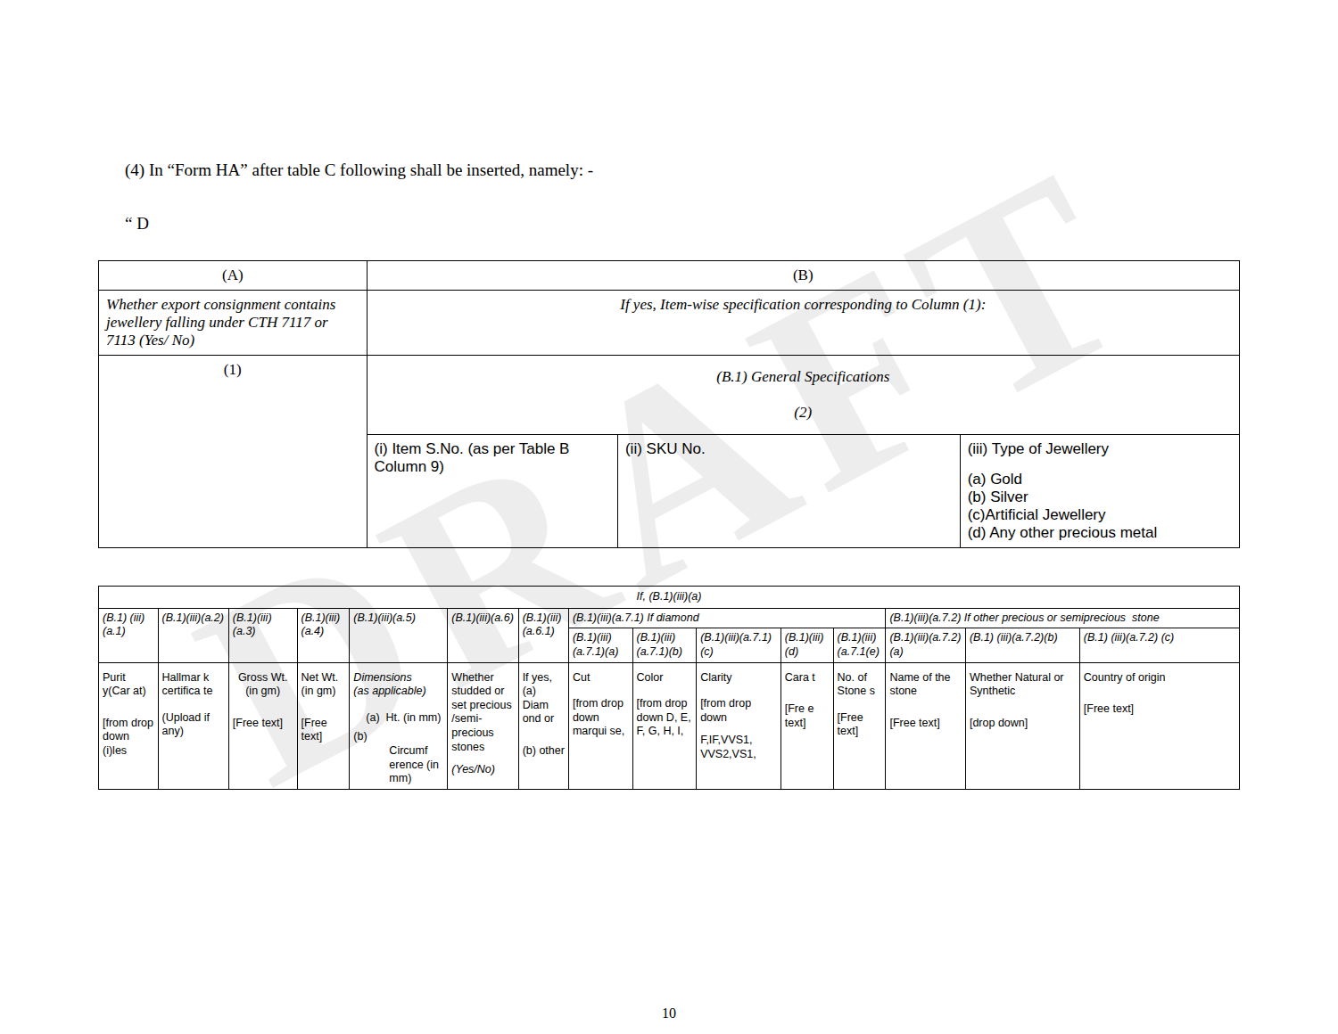DRAFT
(4) In “Form HA” after table C following shall be inserted, namely: -
“ D
| (A) | (B) |
| Whether export consignment contains jewellery falling under CTH 7117 or 7113 (Yes/ No) | If yes, Item-wise specification corresponding to Column (1): |
| (1) | (B.1) General Specifications (2) |
| (i) Item S.No. (as per Table B Column 9) | (ii) SKU No. | (iii) Type of Jewellery (a) Gold (b) Silver (c)Artificial Jewellery (d) Any other precious metal |
| If, (B.1)(iii)(a) |
| (B.1) (iii)(a.1) | (B.1)(iii)(a.2) | (B.1)(iii)(a.3) | (B.1)(iii)(a.4) | (B.1)(iii)(a.5) | (B.1)(iii)(a.6) | (B.1)(iii)(a.6.1) | (B.1)(iii)(a.7.1) If diamond | (B.1)(iii)(a.7.2) If other precious or semiprecious stone |
| (B.1)(iii)(a.7.1)(a) | (B.1)(iii)(a.7.1)(b) | (B.1)(iii)(a.7.1)(c) | (B.1)(iii)(d) | (B.1)(iii)(a.7.1(e) | (B.1)(iii)(a.7.2)(a) | (B.1) (iii)(a.7.2)(b) | (B.1) (iii)(a.7.2) (c) |
| Purit y(Car at) [from drop down (i)les | Hallmar k certifica te (Upload if any) | Gross Wt. (in gm) [Free text] | Net Wt. (in gm) [Free text] | Dimensions (as applicable) (a) Ht. (in mm) (b) Circumf erence (in mm) | Whether studded or set precious /semi-precious stones (Yes/No) | If yes, (a) Diam ond or (b) other | Cut [from drop down marqui se, | Color [from drop down D, E, F, G, H, I, | Clarity [from drop down F,IF,VVS1, VVS2,VS1, | Cara t [Fre e text] | No. of Stone s [Free text] | Name of the stone [Free text] | Whether Natural or Synthetic [drop down] | Country of origin [Free text] |
10